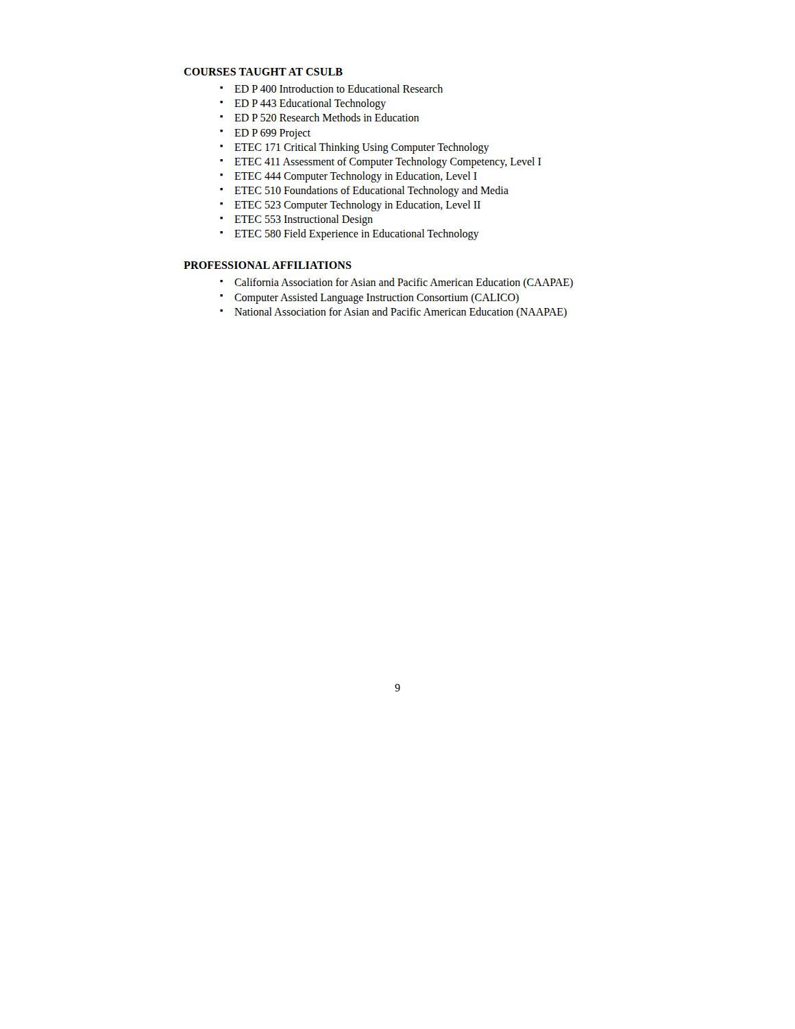COURSES TAUGHT AT CSULB
ED P 400 Introduction to Educational Research
ED P 443 Educational Technology
ED P 520 Research Methods in Education
ED P 699 Project
ETEC 171 Critical Thinking Using Computer Technology
ETEC 411 Assessment of Computer Technology Competency, Level I
ETEC 444 Computer Technology in Education, Level I
ETEC 510 Foundations of Educational Technology and Media
ETEC 523 Computer Technology in Education, Level II
ETEC 553 Instructional Design
ETEC 580 Field Experience in Educational Technology
PROFESSIONAL AFFILIATIONS
California Association for Asian and Pacific American Education (CAAPAE)
Computer Assisted Language Instruction Consortium (CALICO)
National Association for Asian and Pacific American Education (NAAPAE)
9